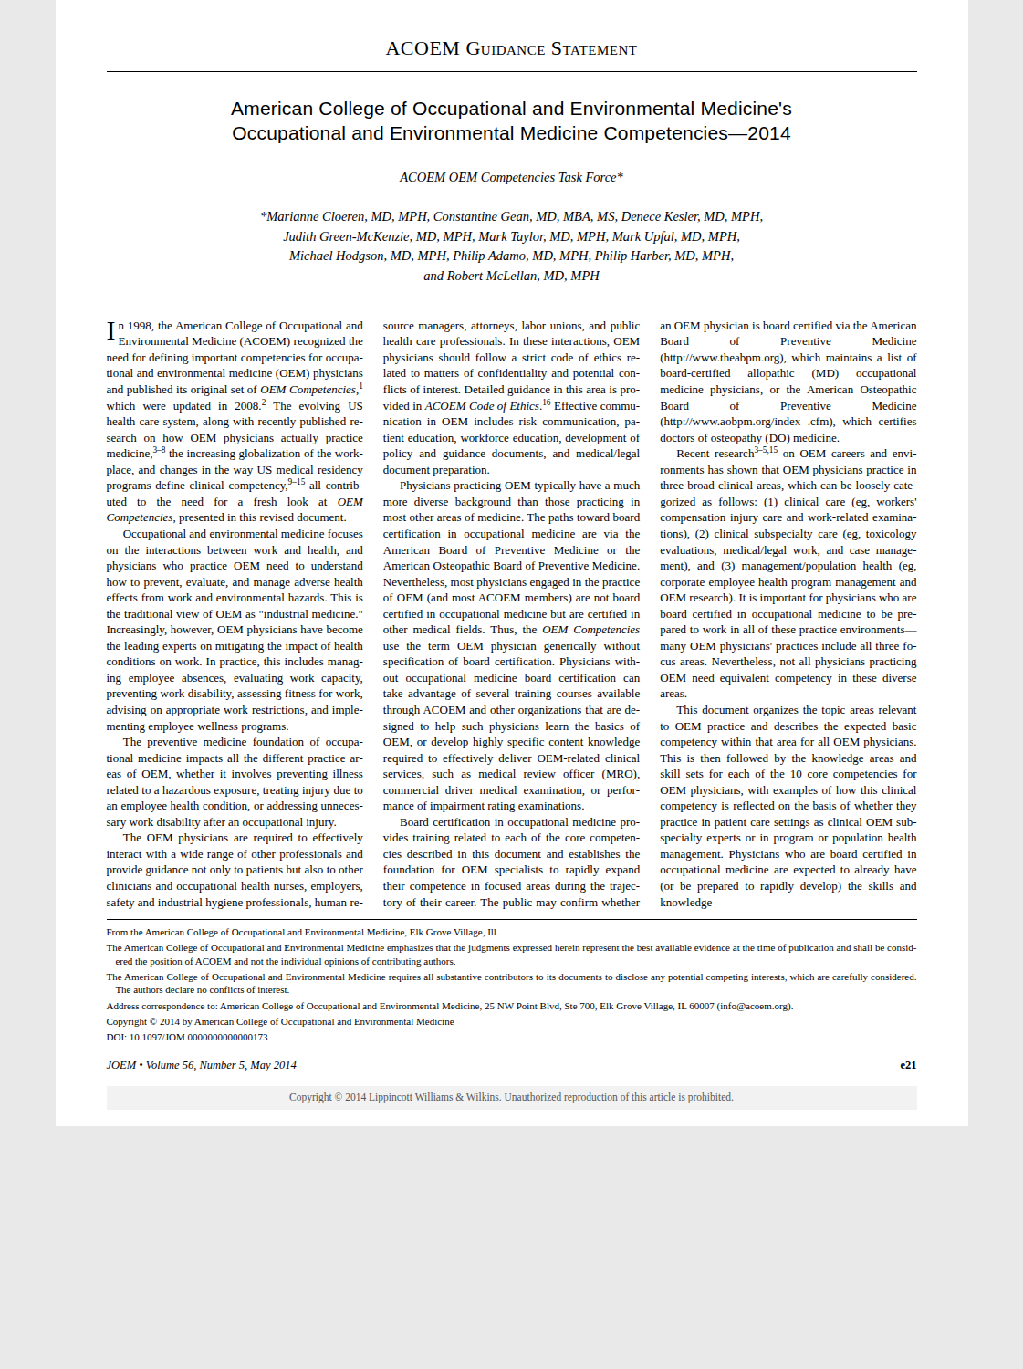ACOEM Guidance Statement
American College of Occupational and Environmental Medicine's
Occupational and Environmental Medicine Competencies—2014
ACOEM OEM Competencies Task Force*
*Marianne Cloeren, MD, MPH, Constantine Gean, MD, MBA, MS, Denece Kesler, MD, MPH,
Judith Green-McKenzie, MD, MPH, Mark Taylor, MD, MPH, Mark Upfal, MD, MPH,
Michael Hodgson, MD, MPH, Philip Adamo, MD, MPH, Philip Harber, MD, MPH,
and Robert McLellan, MD, MPH
In 1998, the American College of Occupational and Environmental Medicine (ACOEM) recognized the need for defining important competencies for occupational and environmental medicine (OEM) physicians and published its original set of OEM Competencies,1 which were updated in 2008.2 The evolving US health care system, along with recently published research on how OEM physicians actually practice medicine,3–8 the increasing globalization of the workplace, and changes in the way US medical residency programs define clinical competency,9–15 all contributed to the need for a fresh look at OEM Competencies, presented in this revised document.
Occupational and environmental medicine focuses on the interactions between work and health, and physicians who practice OEM need to understand how to prevent, evaluate, and manage adverse health effects from work and environmental hazards. This is the traditional view of OEM as "industrial medicine." Increasingly, however, OEM physicians have become the leading experts on mitigating the impact of health conditions on work. In practice, this includes managing employee absences, evaluating work capacity, preventing work disability, assessing fitness for work, advising on appropriate work restrictions, and implementing employee wellness programs.
The preventive medicine foundation of occupational medicine impacts all the different practice areas of OEM, whether it involves preventing illness related to a hazardous exposure, treating injury due to an employee health condition, or addressing unnecessary work disability after an occupational injury.
The OEM physicians are required to effectively interact with a wide range of other professionals and provide guidance not only to patients but also to other clinicians and occupational health nurses, employers, safety and industrial hygiene professionals, human resource managers, attorneys, labor unions, and public health care professionals. In these interactions, OEM physicians should follow a strict code of ethics related to matters of confidentiality and potential conflicts of interest. Detailed guidance in this area is provided in ACOEM Code of Ethics.16 Effective communication in OEM includes risk communication, patient education, workforce education, development of policy and guidance documents, and medical/legal document preparation.
Physicians practicing OEM typically have a much more diverse background than those practicing in most other areas of medicine. The paths toward board certification in occupational medicine are via the American Board of Preventive Medicine or the American Osteopathic Board of Preventive Medicine. Nevertheless, most physicians engaged in the practice of OEM (and most ACOEM members) are not board certified in occupational medicine but are certified in other medical fields. Thus, the OEM Competencies use the term OEM physician generically without specification of board certification. Physicians without occupational medicine board certification can take advantage of several training courses available through ACOEM and other organizations that are designed to help such physicians learn the basics of OEM, or develop highly specific content knowledge required to effectively deliver OEM-related clinical services, such as medical review officer (MRO), commercial driver medical examination, or performance of impairment rating examinations.
Board certification in occupational medicine provides training related to each of the core competencies described in this document and establishes the foundation for OEM specialists to rapidly expand their competence in focused areas during the trajectory of their career. The public may confirm whether an OEM physician is board certified via the American Board of Preventive Medicine (http://www.theabpm.org), which maintains a list of board-certified allopathic (MD) occupational medicine physicians, or the American Osteopathic Board of Preventive Medicine (http://www.aobpm.org/index .cfm), which certifies doctors of osteopathy (DO) medicine.
Recent research3–5,15 on OEM careers and environments has shown that OEM physicians practice in three broad clinical areas, which can be loosely categorized as follows: (1) clinical care (eg, workers' compensation injury care and work-related examinations), (2) clinical subspecialty care (eg, toxicology evaluations, medical/legal work, and case management), and (3) management/population health (eg, corporate employee health program management and OEM research). It is important for physicians who are board certified in occupational medicine to be prepared to work in all of these practice environments—many OEM physicians' practices include all three focus areas. Nevertheless, not all physicians practicing OEM need equivalent competency in these diverse areas.
This document organizes the topic areas relevant to OEM practice and describes the expected basic competency within that area for all OEM physicians. This is then followed by the knowledge areas and skill sets for each of the 10 core competencies for OEM physicians, with examples of how this clinical competency is reflected on the basis of whether they practice in patient care settings as clinical OEM subspecialty experts or in program or population health management. Physicians who are board certified in occupational medicine are expected to already have (or be prepared to rapidly develop) the skills and knowledge
From the American College of Occupational and Environmental Medicine, Elk Grove Village, Ill.
The American College of Occupational and Environmental Medicine emphasizes that the judgments expressed herein represent the best available evidence at the time of publication and shall be considered the position of ACOEM and not the individual opinions of contributing authors.
The American College of Occupational and Environmental Medicine requires all substantive contributors to its documents to disclose any potential competing interests, which are carefully considered. The authors declare no conflicts of interest.
Address correspondence to: American College of Occupational and Environmental Medicine, 25 NW Point Blvd, Ste 700, Elk Grove Village, IL 60007 (info@acoem.org).
Copyright © 2014 by American College of Occupational and Environmental Medicine
DOI: 10.1097/JOM.0000000000000173
JOEM • Volume 56, Number 5, May 2014
e21
Copyright © 2014 Lippincott Williams & Wilkins. Unauthorized reproduction of this article is prohibited.